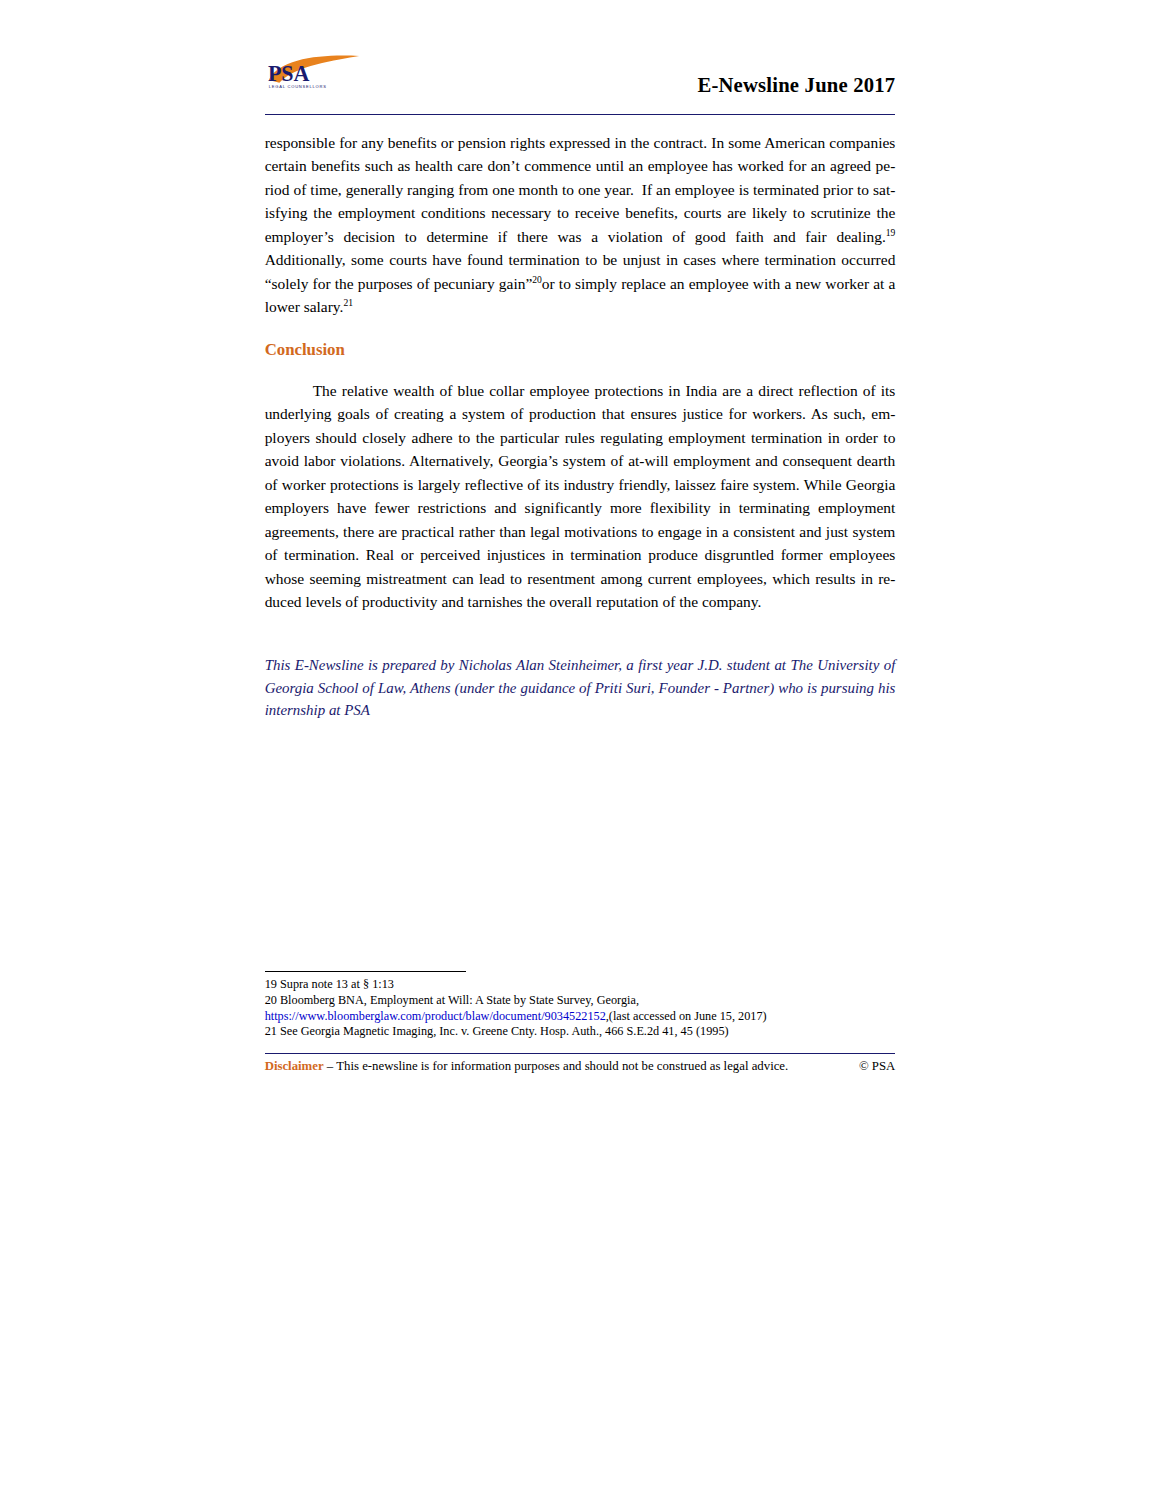PSA LEGAL COUNSELLORS
E-Newsline June 2017
responsible for any benefits or pension rights expressed in the contract. In some American companies certain benefits such as health care don’t commence until an employee has worked for an agreed period of time, generally ranging from one month to one year. If an employee is terminated prior to satisfying the employment conditions necessary to receive benefits, courts are likely to scrutinize the employer’s decision to determine if there was a violation of good faith and fair dealing.19 Additionally, some courts have found termination to be unjust in cases where termination occurred “solely for the purposes of pecuniary gain”20or to simply replace an employee with a new worker at a lower salary.21
Conclusion
The relative wealth of blue collar employee protections in India are a direct reflection of its underlying goals of creating a system of production that ensures justice for workers. As such, employers should closely adhere to the particular rules regulating employment termination in order to avoid labor violations. Alternatively, Georgia’s system of at-will employment and consequent dearth of worker protections is largely reflective of its industry friendly, laissez faire system. While Georgia employers have fewer restrictions and significantly more flexibility in terminating employment agreements, there are practical rather than legal motivations to engage in a consistent and just system of termination. Real or perceived injustices in termination produce disgruntled former employees whose seeming mistreatment can lead to resentment among current employees, which results in reduced levels of productivity and tarnishes the overall reputation of the company.
This E-Newsline is prepared by Nicholas Alan Steinheimer, a first year J.D. student at The University of Georgia School of Law, Athens (under the guidance of Priti Suri, Founder - Partner) who is pursuing his internship at PSA
19 Supra note 13 at § 1:13
20 Bloomberg BNA, Employment at Will: A State by State Survey, Georgia,
https://www.bloomberglaw.com/product/blaw/document/9034522152,(last accessed on June 15, 2017)
21 See Georgia Magnetic Imaging, Inc. v. Greene Cnty. Hosp. Auth., 466 S.E.2d 41, 45 (1995)
Disclaimer – This e-newsline is for information purposes and should not be construed as legal advice.
© PSA